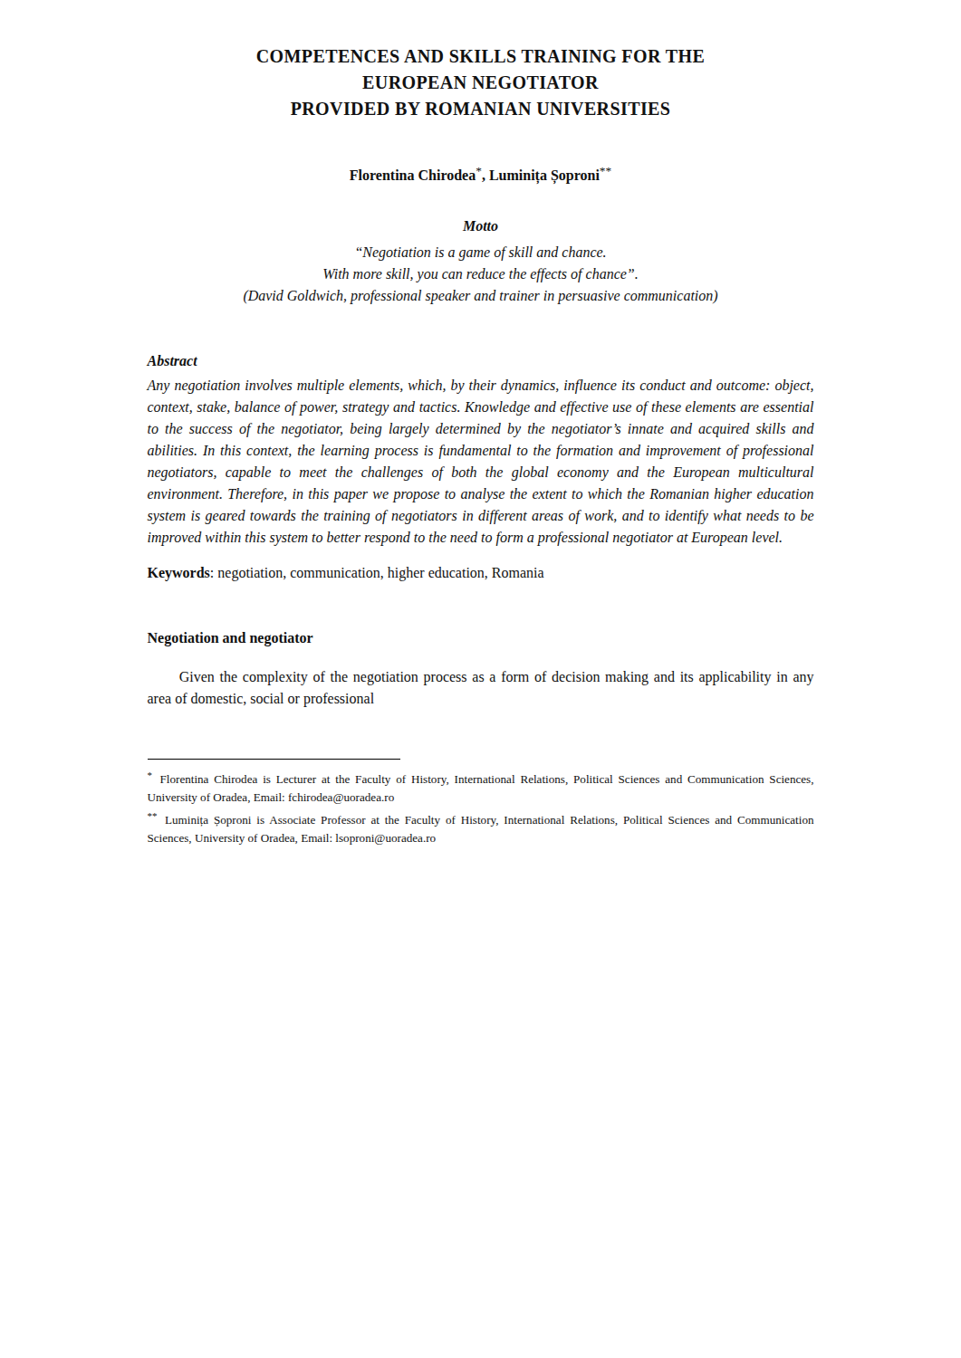Competences and Skills Training for the
European Negotiator
Provided by Romanian Universities
Florentina Chirodea*, Luminița Șoproni**
Motto
“Negotiation is a game of skill and chance.
With more skill, you can reduce the effects of chance”.
(David Goldwich, professional speaker and trainer in persuasive communication)
Abstract
Any negotiation involves multiple elements, which, by their dynamics, influence its conduct and outcome: object, context, stake, balance of power, strategy and tactics. Knowledge and effective use of these elements are essential to the success of the negotiator, being largely determined by the negotiator’s innate and acquired skills and abilities. In this context, the learning process is fundamental to the formation and improvement of professional negotiators, capable to meet the challenges of both the global economy and the European multicultural environment. Therefore, in this paper we propose to analyse the extent to which the Romanian higher education system is geared towards the training of negotiators in different areas of work, and to identify what needs to be improved within this system to better respond to the need to form a professional negotiator at European level.
Keywords: negotiation, communication, higher education, Romania
Negotiation and negotiator
Given the complexity of the negotiation process as a form of decision making and its applicability in any area of domestic, social or professional
* Florentina Chirodea is Lecturer at the Faculty of History, International Relations, Political Sciences and Communication Sciences, University of Oradea, Email: fchirodea@uoradea.ro
** Luminița Șoproni is Associate Professor at the Faculty of History, International Relations, Political Sciences and Communication Sciences, University of Oradea, Email: lsoproni@uoradea.ro